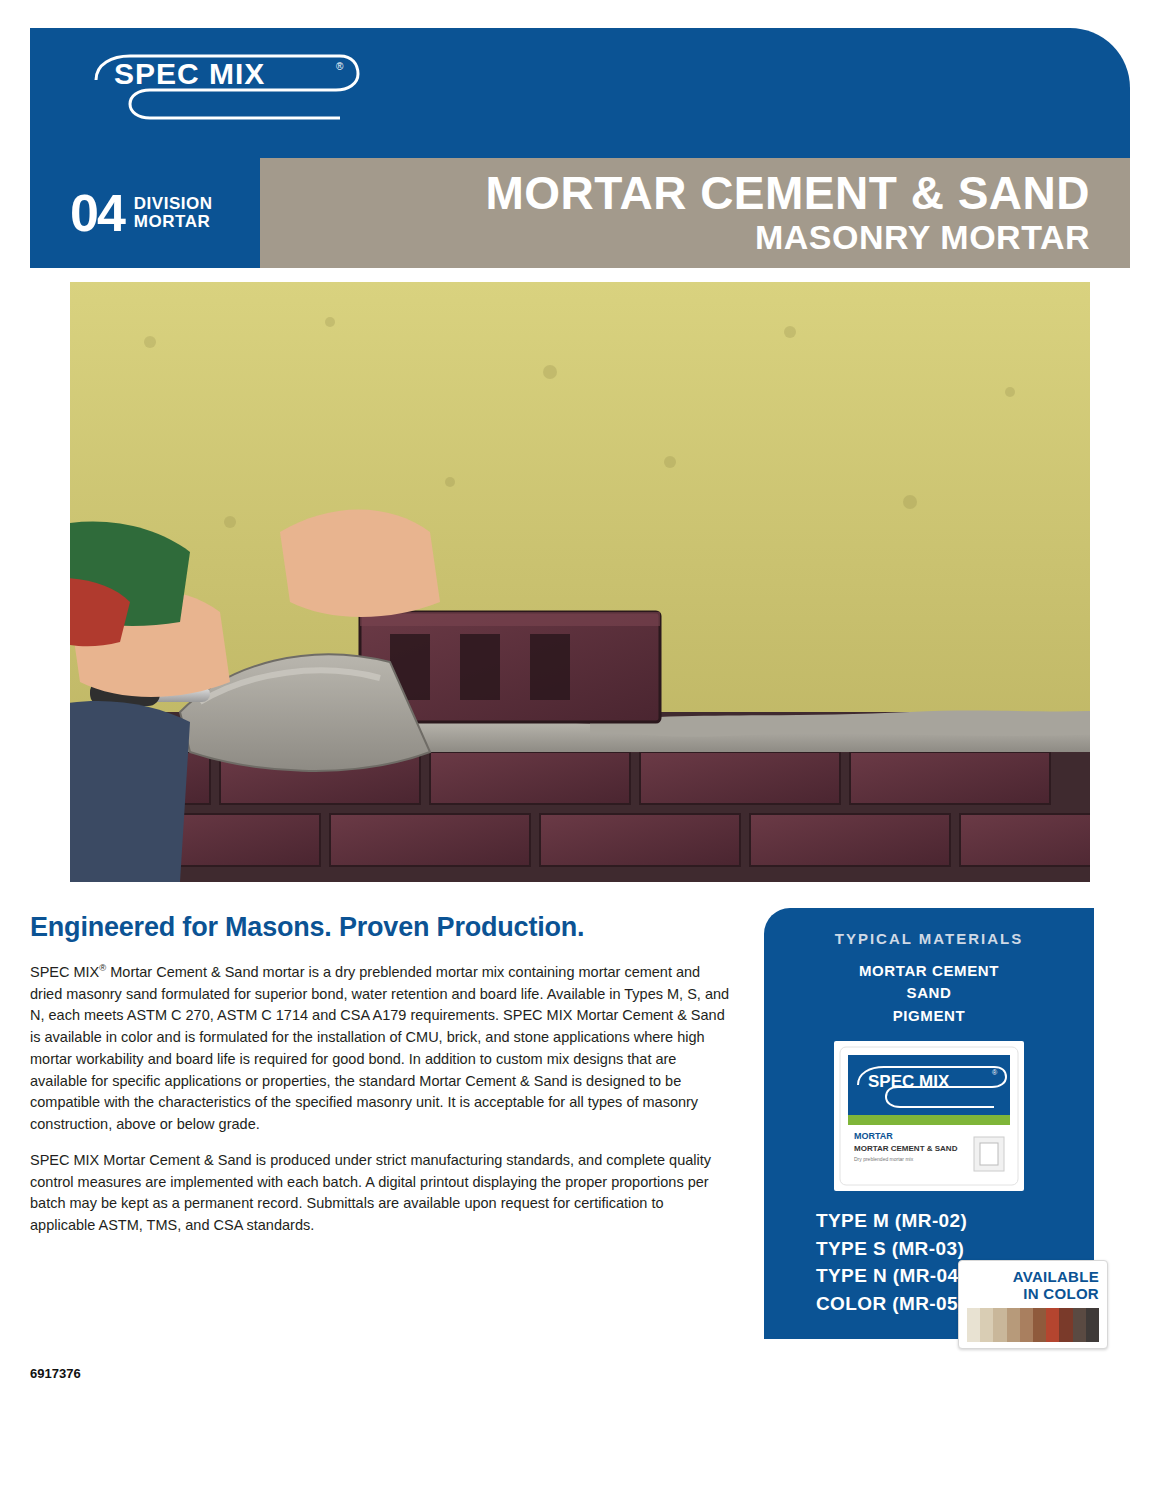SPEC MIX ®
04 DIVISION
MORTAR
MORTAR CEMENT & SAND
MASONRY MORTAR
Engineered for Masons. Proven Production.
SPEC MIX® Mortar Cement & Sand mortar is a dry preblended mortar mix containing mortar cement and dried masonry sand formulated for superior bond, water retention and board life. Available in Types M, S, and N, each meets ASTM C 270, ASTM C 1714 and CSA A179 requirements. SPEC MIX Mortar Cement & Sand is available in color and is formulated for the installation of CMU, brick, and stone applications where high mortar workability and board life is required for good bond. In addition to custom mix designs that are available for specific applications or properties, the standard Mortar Cement & Sand is designed to be compatible with the characteristics of the specified masonry unit. It is acceptable for all types of masonry construction, above or below grade.
SPEC MIX Mortar Cement & Sand is produced under strict manufacturing standards, and complete quality control measures are implemented with each batch. A digital printout displaying the proper proportions per batch may be kept as a permanent record. Submittals are available upon request for certification to applicable ASTM, TMS, and CSA standards.
TYPICAL MATERIALS
MORTAR CEMENT
SAND
PIGMENT
SPEC MIX ® MORTAR MORTAR CEMENT & SAND Dry preblended mortar mix
TYPE M (MR-02)
TYPE S (MR-03)
TYPE N (MR-04)
COLOR (MR-05)
AVAILABLE
IN COLOR
6917376